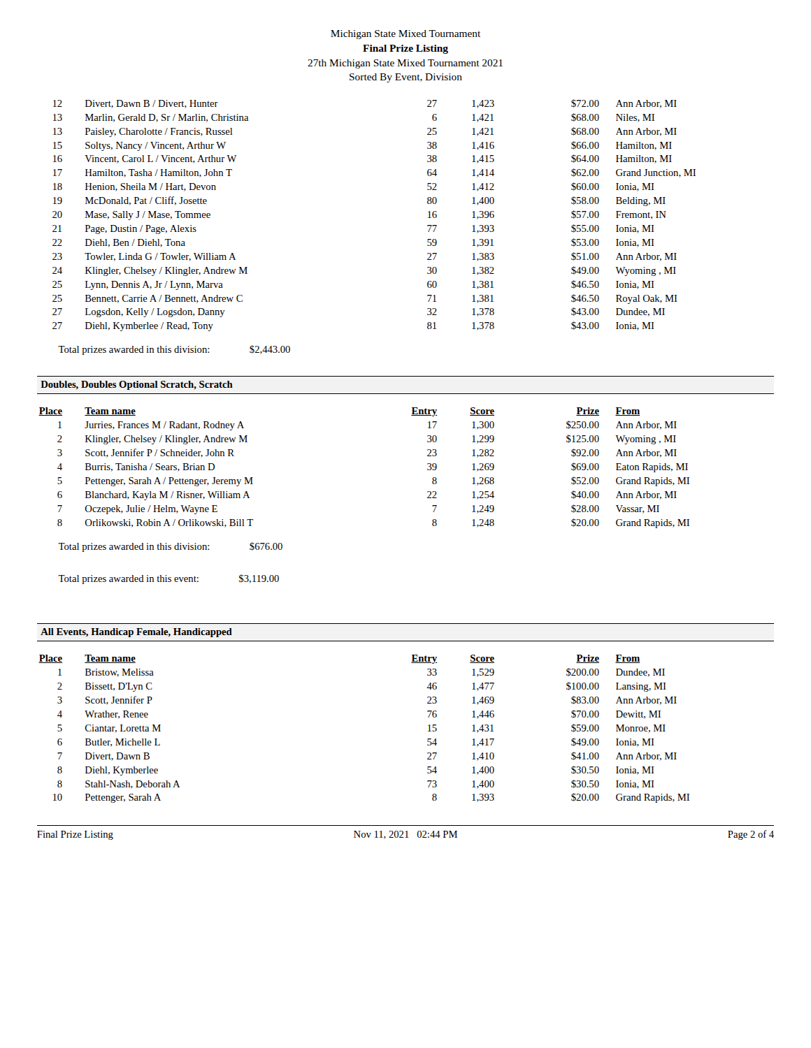Michigan State Mixed Tournament
Final Prize Listing
27th Michigan State Mixed Tournament 2021
Sorted By Event, Division
| 12 | Divert, Dawn B / Divert, Hunter | 27 | 1,423 | $72.00 | Ann Arbor, MI |
| 13 | Marlin, Gerald D, Sr / Marlin, Christina | 6 | 1,421 | $68.00 | Niles, MI |
| 13 | Paisley, Charolotte / Francis, Russel | 25 | 1,421 | $68.00 | Ann Arbor, MI |
| 15 | Soltys, Nancy / Vincent, Arthur W | 38 | 1,416 | $66.00 | Hamilton, MI |
| 16 | Vincent, Carol L / Vincent, Arthur W | 38 | 1,415 | $64.00 | Hamilton, MI |
| 17 | Hamilton, Tasha / Hamilton, John T | 64 | 1,414 | $62.00 | Grand Junction, MI |
| 18 | Henion, Sheila M / Hart, Devon | 52 | 1,412 | $60.00 | Ionia, MI |
| 19 | McDonald, Pat / Cliff, Josette | 80 | 1,400 | $58.00 | Belding, MI |
| 20 | Mase, Sally J / Mase, Tommee | 16 | 1,396 | $57.00 | Fremont, IN |
| 21 | Page, Dustin / Page, Alexis | 77 | 1,393 | $55.00 | Ionia, MI |
| 22 | Diehl, Ben / Diehl, Tona | 59 | 1,391 | $53.00 | Ionia, MI |
| 23 | Towler, Linda G / Towler, William A | 27 | 1,383 | $51.00 | Ann Arbor, MI |
| 24 | Klingler, Chelsey / Klingler, Andrew M | 30 | 1,382 | $49.00 | Wyoming , MI |
| 25 | Lynn, Dennis A, Jr / Lynn, Marva | 60 | 1,381 | $46.50 | Ionia, MI |
| 25 | Bennett, Carrie A / Bennett, Andrew C | 71 | 1,381 | $46.50 | Royal Oak, MI |
| 27 | Logsdon, Kelly / Logsdon, Danny | 32 | 1,378 | $43.00 | Dundee, MI |
| 27 | Diehl, Kymberlee / Read, Tony | 81 | 1,378 | $43.00 | Ionia, MI |
Total prizes awarded in this division: $2,443.00
Doubles, Doubles Optional Scratch, Scratch
| Place | Team name | Entry | Score | Prize | From |
| --- | --- | --- | --- | --- | --- |
| 1 | Jurries, Frances M / Radant, Rodney A | 17 | 1,300 | $250.00 | Ann Arbor, MI |
| 2 | Klingler, Chelsey / Klingler, Andrew M | 30 | 1,299 | $125.00 | Wyoming , MI |
| 3 | Scott, Jennifer P / Schneider, John R | 23 | 1,282 | $92.00 | Ann Arbor, MI |
| 4 | Burris, Tanisha / Sears, Brian D | 39 | 1,269 | $69.00 | Eaton Rapids, MI |
| 5 | Pettenger, Sarah A / Pettenger, Jeremy M | 8 | 1,268 | $52.00 | Grand Rapids, MI |
| 6 | Blanchard, Kayla M / Risner, William A | 22 | 1,254 | $40.00 | Ann Arbor, MI |
| 7 | Oczepek, Julie / Helm, Wayne E | 7 | 1,249 | $28.00 | Vassar, MI |
| 8 | Orlikowski, Robin A / Orlikowski, Bill T | 8 | 1,248 | $20.00 | Grand Rapids, MI |
Total prizes awarded in this division: $676.00
Total prizes awarded in this event: $3,119.00
All Events, Handicap Female, Handicapped
| Place | Team name | Entry | Score | Prize | From |
| --- | --- | --- | --- | --- | --- |
| 1 | Bristow, Melissa | 33 | 1,529 | $200.00 | Dundee, MI |
| 2 | Bissett, D'Lyn C | 46 | 1,477 | $100.00 | Lansing, MI |
| 3 | Scott, Jennifer P | 23 | 1,469 | $83.00 | Ann Arbor, MI |
| 4 | Wrather, Renee | 76 | 1,446 | $70.00 | Dewitt, MI |
| 5 | Ciantar, Loretta M | 15 | 1,431 | $59.00 | Monroe, MI |
| 6 | Butler, Michelle L | 54 | 1,417 | $49.00 | Ionia, MI |
| 7 | Divert, Dawn B | 27 | 1,410 | $41.00 | Ann Arbor, MI |
| 8 | Diehl, Kymberlee | 54 | 1,400 | $30.50 | Ionia, MI |
| 8 | Stahl-Nash, Deborah A | 73 | 1,400 | $30.50 | Ionia, MI |
| 10 | Pettenger, Sarah A | 8 | 1,393 | $20.00 | Grand Rapids, MI |
Final Prize Listing
Nov 11, 2021 02:44 PM
Page 2 of 4